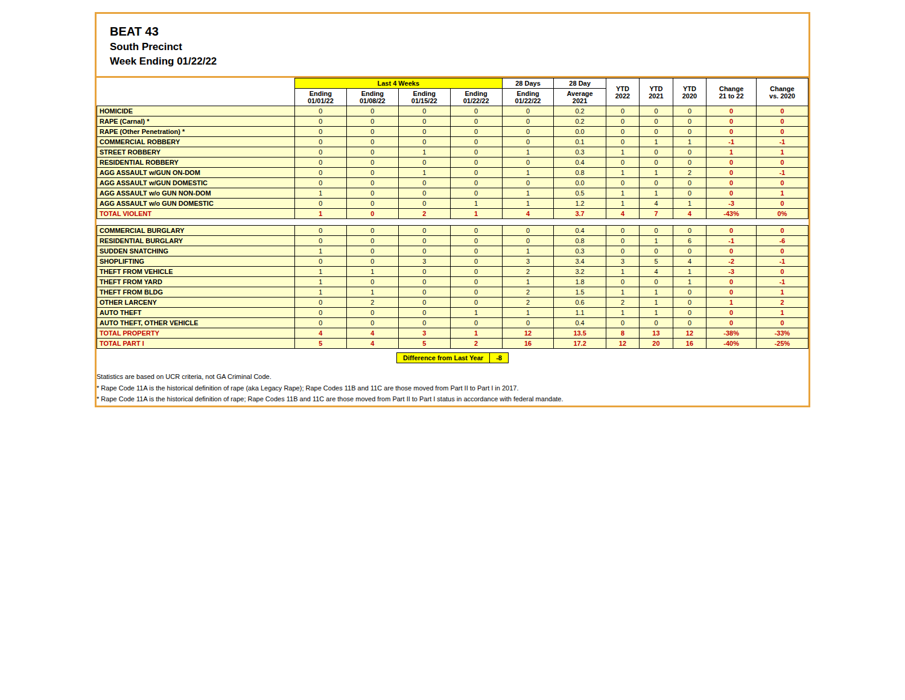BEAT 43
South Precinct
Week Ending 01/22/22
| | Last 4 Weeks | 28 Days | 28 Day | YTD 2022 | YTD 2021 | YTD 2020 | Change 21 to 22 | Change vs. 2020 |
| --- | --- | --- | --- | --- | --- | --- | --- | --- |
| Ending 01/01/22 | Ending 01/08/22 | Ending 01/15/22 | Ending 01/22/22 | Ending 01/22/22 | Average 2021 |
| HOMICIDE | 0 | 0 | 0 | 0 | 0 | 0.2 | 0 | 0 | 0 | 0 | 0 |
| RAPE (Carnal) * | 0 | 0 | 0 | 0 | 0 | 0.2 | 0 | 0 | 0 | 0 | 0 |
| RAPE (Other Penetration) * | 0 | 0 | 0 | 0 | 0 | 0.0 | 0 | 0 | 0 | 0 | 0 |
| COMMERCIAL ROBBERY | 0 | 0 | 0 | 0 | 0 | 0.1 | 0 | 1 | 1 | -1 | -1 |
| STREET ROBBERY | 0 | 0 | 1 | 0 | 1 | 0.3 | 1 | 0 | 0 | 1 | 1 |
| RESIDENTIAL ROBBERY | 0 | 0 | 0 | 0 | 0 | 0.4 | 0 | 0 | 0 | 0 | 0 |
| AGG ASSAULT w/GUN ON-DOM | 0 | 0 | 1 | 0 | 1 | 0.8 | 1 | 1 | 2 | 0 | -1 |
| AGG ASSAULT w/GUN DOMESTIC | 0 | 0 | 0 | 0 | 0 | 0.0 | 0 | 0 | 0 | 0 | 0 |
| AGG ASSAULT w/o GUN NON-DOM | 1 | 0 | 0 | 0 | 1 | 0.5 | 1 | 1 | 0 | 0 | 1 |
| AGG ASSAULT w/o GUN DOMESTIC | 0 | 0 | 0 | 1 | 1 | 1.2 | 1 | 4 | 1 | -3 | 0 |
| TOTAL VIOLENT | 1 | 0 | 2 | 1 | 4 | 3.7 | 4 | 7 | 4 | -43% | 0% |
| COMMERCIAL BURGLARY | 0 | 0 | 0 | 0 | 0 | 0.4 | 0 | 0 | 0 | 0 | 0 |
| RESIDENTIAL BURGLARY | 0 | 0 | 0 | 0 | 0 | 0.8 | 0 | 1 | 6 | -1 | -6 |
| SUDDEN SNATCHING | 1 | 0 | 0 | 0 | 1 | 0.3 | 0 | 0 | 0 | 0 | 0 |
| SHOPLIFTING | 0 | 0 | 3 | 0 | 3 | 3.4 | 3 | 5 | 4 | -2 | -1 |
| THEFT FROM VEHICLE | 1 | 1 | 0 | 0 | 2 | 3.2 | 1 | 4 | 1 | -3 | 0 |
| THEFT FROM YARD | 1 | 0 | 0 | 0 | 1 | 1.8 | 0 | 0 | 1 | 0 | -1 |
| THEFT FROM BLDG | 1 | 1 | 0 | 0 | 2 | 1.5 | 1 | 1 | 0 | 0 | 1 |
| OTHER LARCENY | 0 | 2 | 0 | 0 | 2 | 0.6 | 2 | 1 | 0 | 1 | 2 |
| AUTO THEFT | 0 | 0 | 0 | 1 | 1 | 1.1 | 1 | 1 | 0 | 0 | 1 |
| AUTO THEFT, OTHER VEHICLE | 0 | 0 | 0 | 0 | 0 | 0.4 | 0 | 0 | 0 | 0 | 0 |
| TOTAL PROPERTY | 4 | 4 | 3 | 1 | 12 | 13.5 | 8 | 13 | 12 | -38% | -33% |
| TOTAL PART I | 5 | 4 | 5 | 2 | 16 | 17.2 | 12 | 20 | 16 | -40% | -25% |
| Difference from Last Year | -8 |
Statistics are based on UCR criteria, not GA Criminal Code.
* Rape Code 11A is the historical definition of rape (aka Legacy Rape); Rape Codes 11B and 11C are those moved from Part II to Part I in 2017.
* Rape Code 11A is the historical definition of rape; Rape Codes 11B and 11C are those moved from Part II to Part I status in accordance with federal mandate.